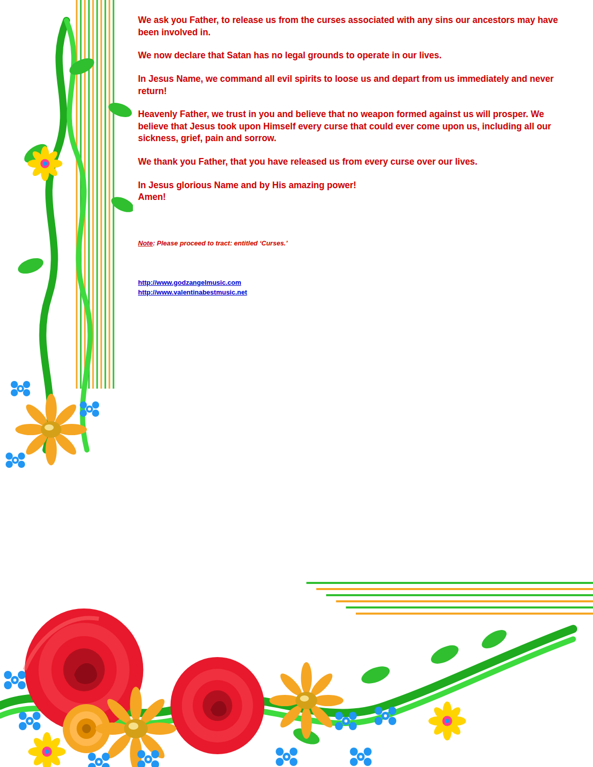We ask you Father, to release us from the curses associated with any sins our ancestors may have been involved in.
We now declare that Satan has no legal grounds to operate in our lives.
In Jesus Name, we command all evil spirits to loose us and depart from us immediately and never return!
Heavenly Father, we trust in you and believe that no weapon formed against us will prosper. We believe that Jesus took upon Himself every curse that could ever come upon us, including all our sickness, grief, pain and sorrow.
We thank you Father, that you have released us from every curse over our lives.
In Jesus glorious Name and by His amazing power!
Amen!
Note: Please proceed to tract: entitled ‘Curses.’
http://www.godzangelmusic.com
http://www.valentinabestmusic.net